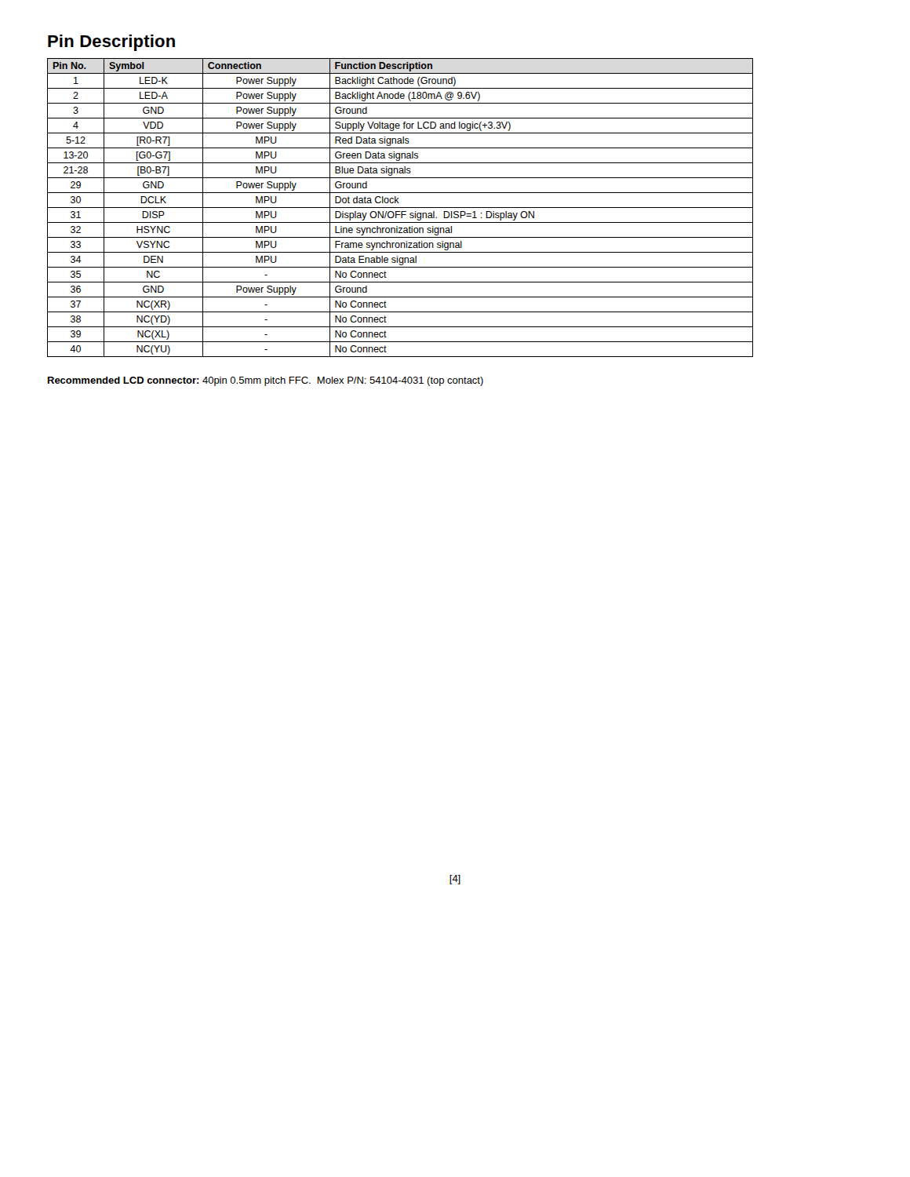Pin Description
| Pin No. | Symbol | Connection | Function Description |
| --- | --- | --- | --- |
| 1 | LED-K | Power Supply | Backlight Cathode (Ground) |
| 2 | LED-A | Power Supply | Backlight Anode (180mA @ 9.6V) |
| 3 | GND | Power Supply | Ground |
| 4 | VDD | Power Supply | Supply Voltage for LCD and logic(+3.3V) |
| 5-12 | [R0-R7] | MPU | Red Data signals |
| 13-20 | [G0-G7] | MPU | Green Data signals |
| 21-28 | [B0-B7] | MPU | Blue Data signals |
| 29 | GND | Power Supply | Ground |
| 30 | DCLK | MPU | Dot data Clock |
| 31 | DISP | MPU | Display ON/OFF signal. DISP=1 : Display ON |
| 32 | HSYNC | MPU | Line synchronization signal |
| 33 | VSYNC | MPU | Frame synchronization signal |
| 34 | DEN | MPU | Data Enable signal |
| 35 | NC | - | No Connect |
| 36 | GND | Power Supply | Ground |
| 37 | NC(XR) | - | No Connect |
| 38 | NC(YD) | - | No Connect |
| 39 | NC(XL) | - | No Connect |
| 40 | NC(YU) | - | No Connect |
Recommended LCD connector: 40pin 0.5mm pitch FFC. Molex P/N: 54104-4031 (top contact)
[4]